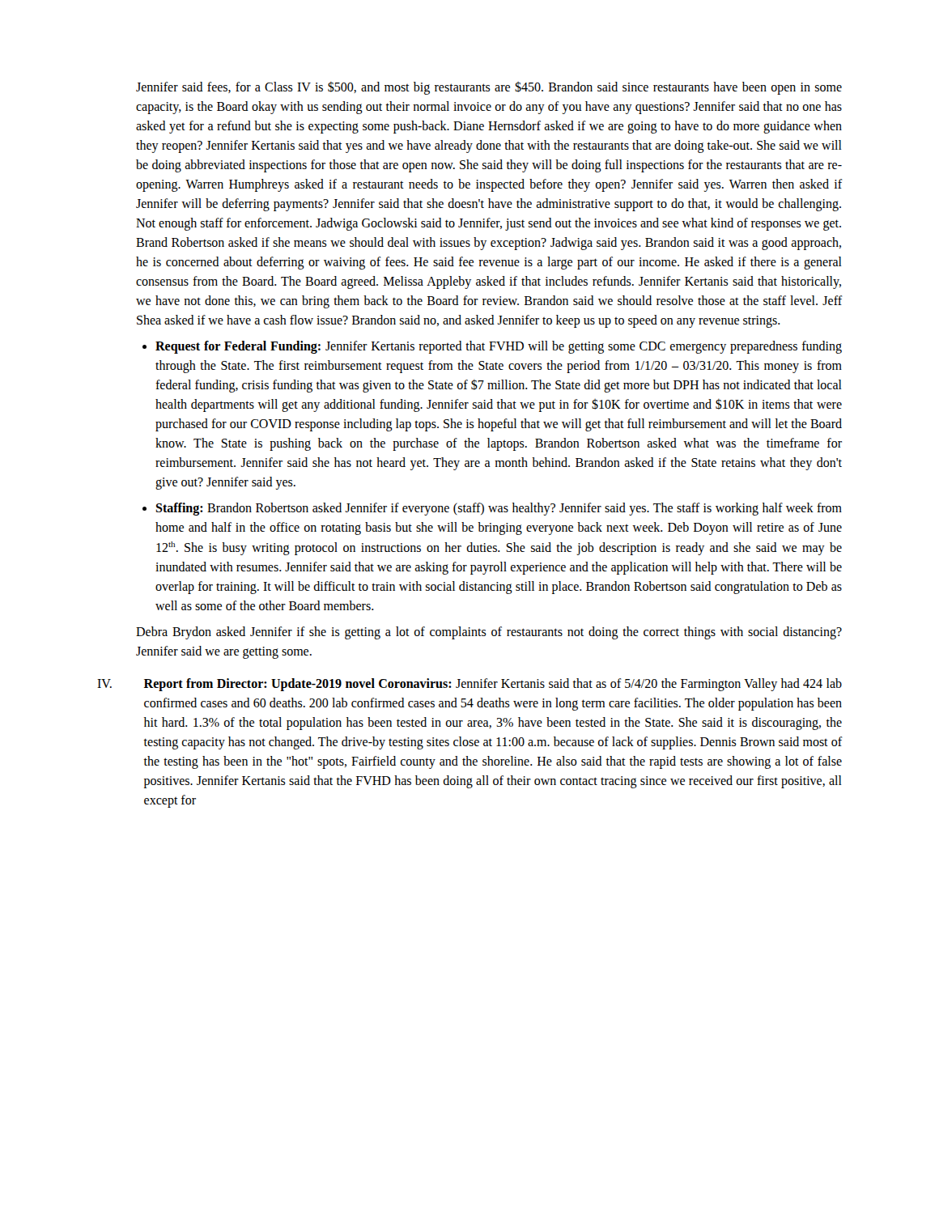Jennifer said fees, for a Class IV is $500, and most big restaurants are $450. Brandon said since restaurants have been open in some capacity, is the Board okay with us sending out their normal invoice or do any of you have any questions? Jennifer said that no one has asked yet for a refund but she is expecting some push-back. Diane Hernsdorf asked if we are going to have to do more guidance when they reopen? Jennifer Kertanis said that yes and we have already done that with the restaurants that are doing take-out. She said we will be doing abbreviated inspections for those that are open now. She said they will be doing full inspections for the restaurants that are re-opening. Warren Humphreys asked if a restaurant needs to be inspected before they open? Jennifer said yes. Warren then asked if Jennifer will be deferring payments? Jennifer said that she doesn't have the administrative support to do that, it would be challenging. Not enough staff for enforcement. Jadwiga Goclowski said to Jennifer, just send out the invoices and see what kind of responses we get. Brand Robertson asked if she means we should deal with issues by exception? Jadwiga said yes. Brandon said it was a good approach, he is concerned about deferring or waiving of fees. He said fee revenue is a large part of our income. He asked if there is a general consensus from the Board. The Board agreed. Melissa Appleby asked if that includes refunds. Jennifer Kertanis said that historically, we have not done this, we can bring them back to the Board for review. Brandon said we should resolve those at the staff level. Jeff Shea asked if we have a cash flow issue? Brandon said no, and asked Jennifer to keep us up to speed on any revenue strings.
Request for Federal Funding: Jennifer Kertanis reported that FVHD will be getting some CDC emergency preparedness funding through the State. The first reimbursement request from the State covers the period from 1/1/20 – 03/31/20. This money is from federal funding, crisis funding that was given to the State of $7 million. The State did get more but DPH has not indicated that local health departments will get any additional funding. Jennifer said that we put in for $10K for overtime and $10K in items that were purchased for our COVID response including lap tops. She is hopeful that we will get that full reimbursement and will let the Board know. The State is pushing back on the purchase of the laptops. Brandon Robertson asked what was the timeframe for reimbursement. Jennifer said she has not heard yet. They are a month behind. Brandon asked if the State retains what they don't give out? Jennifer said yes.
Staffing: Brandon Robertson asked Jennifer if everyone (staff) was healthy? Jennifer said yes. The staff is working half week from home and half in the office on rotating basis but she will be bringing everyone back next week. Deb Doyon will retire as of June 12th. She is busy writing protocol on instructions on her duties. She said the job description is ready and she said we may be inundated with resumes. Jennifer said that we are asking for payroll experience and the application will help with that. There will be overlap for training. It will be difficult to train with social distancing still in place. Brandon Robertson said congratulation to Deb as well as some of the other Board members.
Debra Brydon asked Jennifer if she is getting a lot of complaints of restaurants not doing the correct things with social distancing? Jennifer said we are getting some.
IV.
Report from Director: Update-2019 novel Coronavirus: Jennifer Kertanis said that as of 5/4/20 the Farmington Valley had 424 lab confirmed cases and 60 deaths. 200 lab confirmed cases and 54 deaths were in long term care facilities. The older population has been hit hard. 1.3% of the total population has been tested in our area, 3% have been tested in the State. She said it is discouraging, the testing capacity has not changed. The drive-by testing sites close at 11:00 a.m. because of lack of supplies. Dennis Brown said most of the testing has been in the "hot" spots, Fairfield county and the shoreline. He also said that the rapid tests are showing a lot of false positives. Jennifer Kertanis said that the FVHD has been doing all of their own contact tracing since we received our first positive, all except for